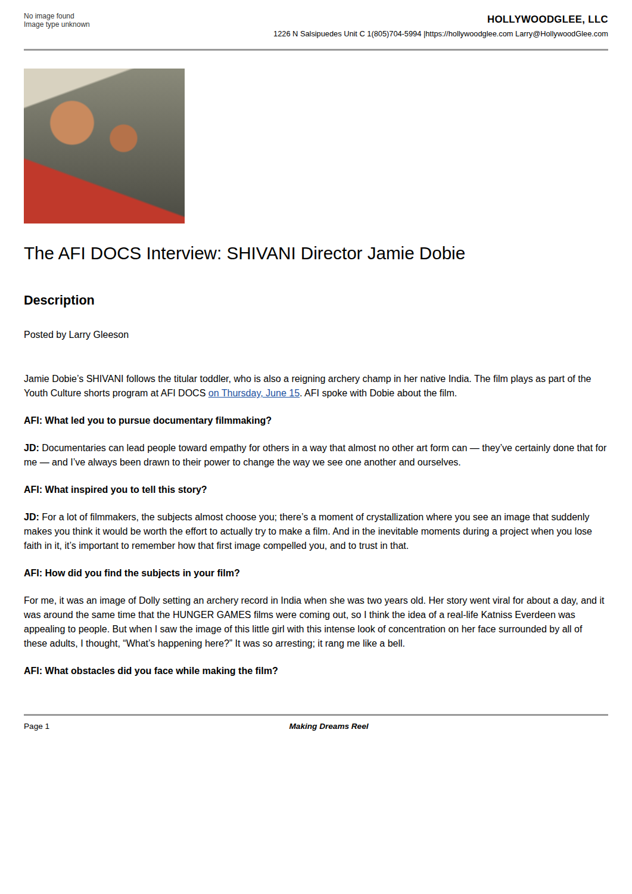No image found Image type unknown
HOLLYWOODGLEE, LLC
1226 N Salsipuedes Unit C 1(805)704-5994 |https://hollywoodglee.com Larry@HollywoodGlee.com
The AFI DOCS Interview: SHIVANI Director Jamie Dobie
Description
Posted by Larry Gleeson
Jamie Dobie’s SHIVANI follows the titular toddler, who is also a reigning archery champ in her native India. The film plays as part of the Youth Culture shorts program at AFI DOCS on Thursday, June 15. AFI spoke with Dobie about the film.
AFI: What led you to pursue documentary filmmaking?
JD: Documentaries can lead people toward empathy for others in a way that almost no other art form can — they’ve certainly done that for me — and I’ve always been drawn to their power to change the way we see one another and ourselves.
AFI: What inspired you to tell this story?
JD: For a lot of filmmakers, the subjects almost choose you; there’s a moment of crystallization where you see an image that suddenly makes you think it would be worth the effort to actually try to make a film. And in the inevitable moments during a project when you lose faith in it, it’s important to remember how that first image compelled you, and to trust in that.
AFI: How did you find the subjects in your film?
For me, it was an image of Dolly setting an archery record in India when she was two years old. Her story went viral for about a day, and it was around the same time that the HUNGER GAMES films were coming out, so I think the idea of a real-life Katniss Everdeen was appealing to people. But when I saw the image of this little girl with this intense look of concentration on her face surrounded by all of these adults, I thought, “What’s happening here?” It was so arresting; it rang me like a bell.
AFI: What obstacles did you face while making the film?
Page 1 Making Dreams Reel